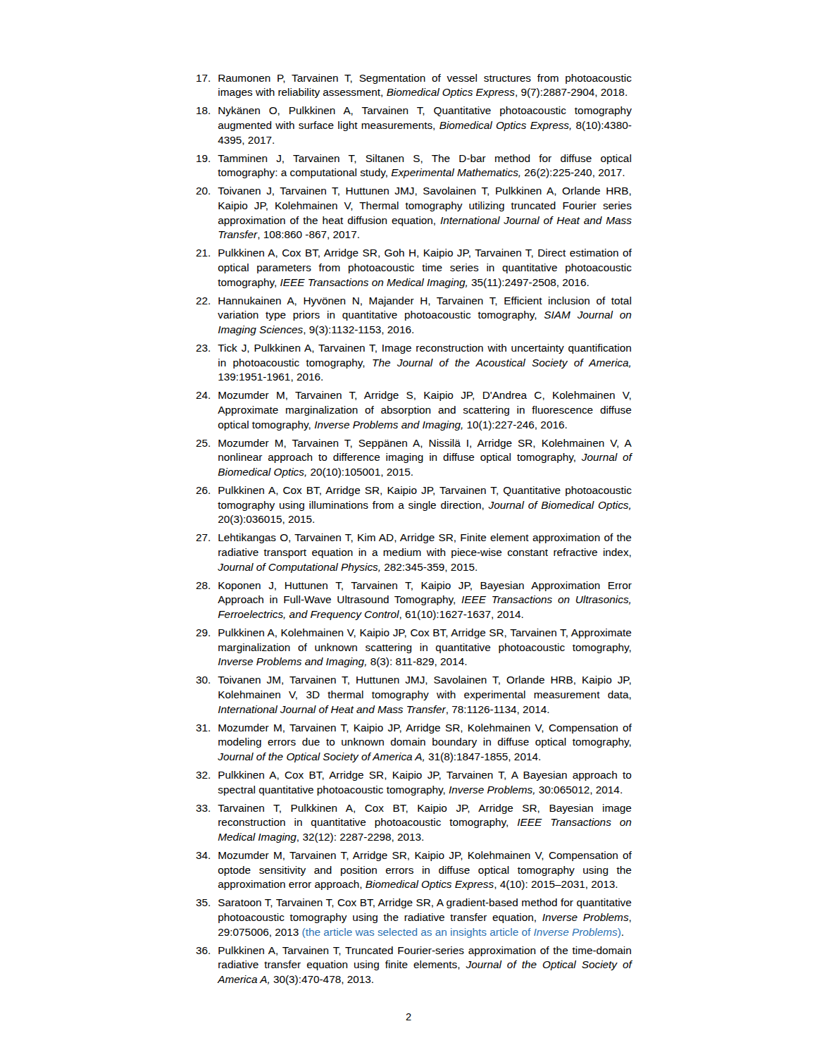Raumonen P, Tarvainen T, Segmentation of vessel structures from photoacoustic images with reliability assessment, Biomedical Optics Express, 9(7):2887-2904, 2018.
Nykänen O, Pulkkinen A, Tarvainen T, Quantitative photoacoustic tomography augmented with surface light measurements, Biomedical Optics Express, 8(10):4380-4395, 2017.
Tamminen J, Tarvainen T, Siltanen S, The D-bar method for diffuse optical tomography: a computational study, Experimental Mathematics, 26(2):225-240, 2017.
Toivanen J, Tarvainen T, Huttunen JMJ, Savolainen T, Pulkkinen A, Orlande HRB, Kaipio JP, Kolehmainen V, Thermal tomography utilizing truncated Fourier series approximation of the heat diffusion equation, International Journal of Heat and Mass Transfer, 108:860 -867, 2017.
Pulkkinen A, Cox BT, Arridge SR, Goh H, Kaipio JP, Tarvainen T, Direct estimation of optical parameters from photoacoustic time series in quantitative photoacoustic tomography, IEEE Transactions on Medical Imaging, 35(11):2497-2508, 2016.
Hannukainen A, Hyvönen N, Majander H, Tarvainen T, Efficient inclusion of total variation type priors in quantitative photoacoustic tomography, SIAM Journal on Imaging Sciences, 9(3):1132-1153, 2016.
Tick J, Pulkkinen A, Tarvainen T, Image reconstruction with uncertainty quantification in photoacoustic tomography, The Journal of the Acoustical Society of America, 139:1951-1961, 2016.
Mozumder M, Tarvainen T, Arridge S, Kaipio JP, D'Andrea C, Kolehmainen V, Approximate marginalization of absorption and scattering in fluorescence diffuse optical tomography, Inverse Problems and Imaging, 10(1):227-246, 2016.
Mozumder M, Tarvainen T, Seppänen A, Nissilä I, Arridge SR, Kolehmainen V, A nonlinear approach to difference imaging in diffuse optical tomography, Journal of Biomedical Optics, 20(10):105001, 2015.
Pulkkinen A, Cox BT, Arridge SR, Kaipio JP, Tarvainen T, Quantitative photoacoustic tomography using illuminations from a single direction, Journal of Biomedical Optics, 20(3):036015, 2015.
Lehtikangas O, Tarvainen T, Kim AD, Arridge SR, Finite element approximation of the radiative transport equation in a medium with piece-wise constant refractive index, Journal of Computational Physics, 282:345-359, 2015.
Koponen J, Huttunen T, Tarvainen T, Kaipio JP, Bayesian Approximation Error Approach in Full-Wave Ultrasound Tomography, IEEE Transactions on Ultrasonics, Ferroelectrics, and Frequency Control, 61(10):1627-1637, 2014.
Pulkkinen A, Kolehmainen V, Kaipio JP, Cox BT, Arridge SR, Tarvainen T, Approximate marginalization of unknown scattering in quantitative photoacoustic tomography, Inverse Problems and Imaging, 8(3): 811-829, 2014.
Toivanen JM, Tarvainen T, Huttunen JMJ, Savolainen T, Orlande HRB, Kaipio JP, Kolehmainen V, 3D thermal tomography with experimental measurement data, International Journal of Heat and Mass Transfer, 78:1126-1134, 2014.
Mozumder M, Tarvainen T, Kaipio JP, Arridge SR, Kolehmainen V, Compensation of modeling errors due to unknown domain boundary in diffuse optical tomography, Journal of the Optical Society of America A, 31(8):1847-1855, 2014.
Pulkkinen A, Cox BT, Arridge SR, Kaipio JP, Tarvainen T, A Bayesian approach to spectral quantitative photoacoustic tomography, Inverse Problems, 30:065012, 2014.
Tarvainen T, Pulkkinen A, Cox BT, Kaipio JP, Arridge SR, Bayesian image reconstruction in quantitative photoacoustic tomography, IEEE Transactions on Medical Imaging, 32(12): 2287-2298, 2013.
Mozumder M, Tarvainen T, Arridge SR, Kaipio JP, Kolehmainen V, Compensation of optode sensitivity and position errors in diffuse optical tomography using the approximation error approach, Biomedical Optics Express, 4(10): 2015–2031, 2013.
Saratoon T, Tarvainen T, Cox BT, Arridge SR, A gradient-based method for quantitative photoacoustic tomography using the radiative transfer equation, Inverse Problems, 29:075006, 2013 (the article was selected as an insights article of Inverse Problems).
Pulkkinen A, Tarvainen T, Truncated Fourier-series approximation of the time-domain radiative transfer equation using finite elements, Journal of the Optical Society of America A, 30(3):470-478, 2013.
2